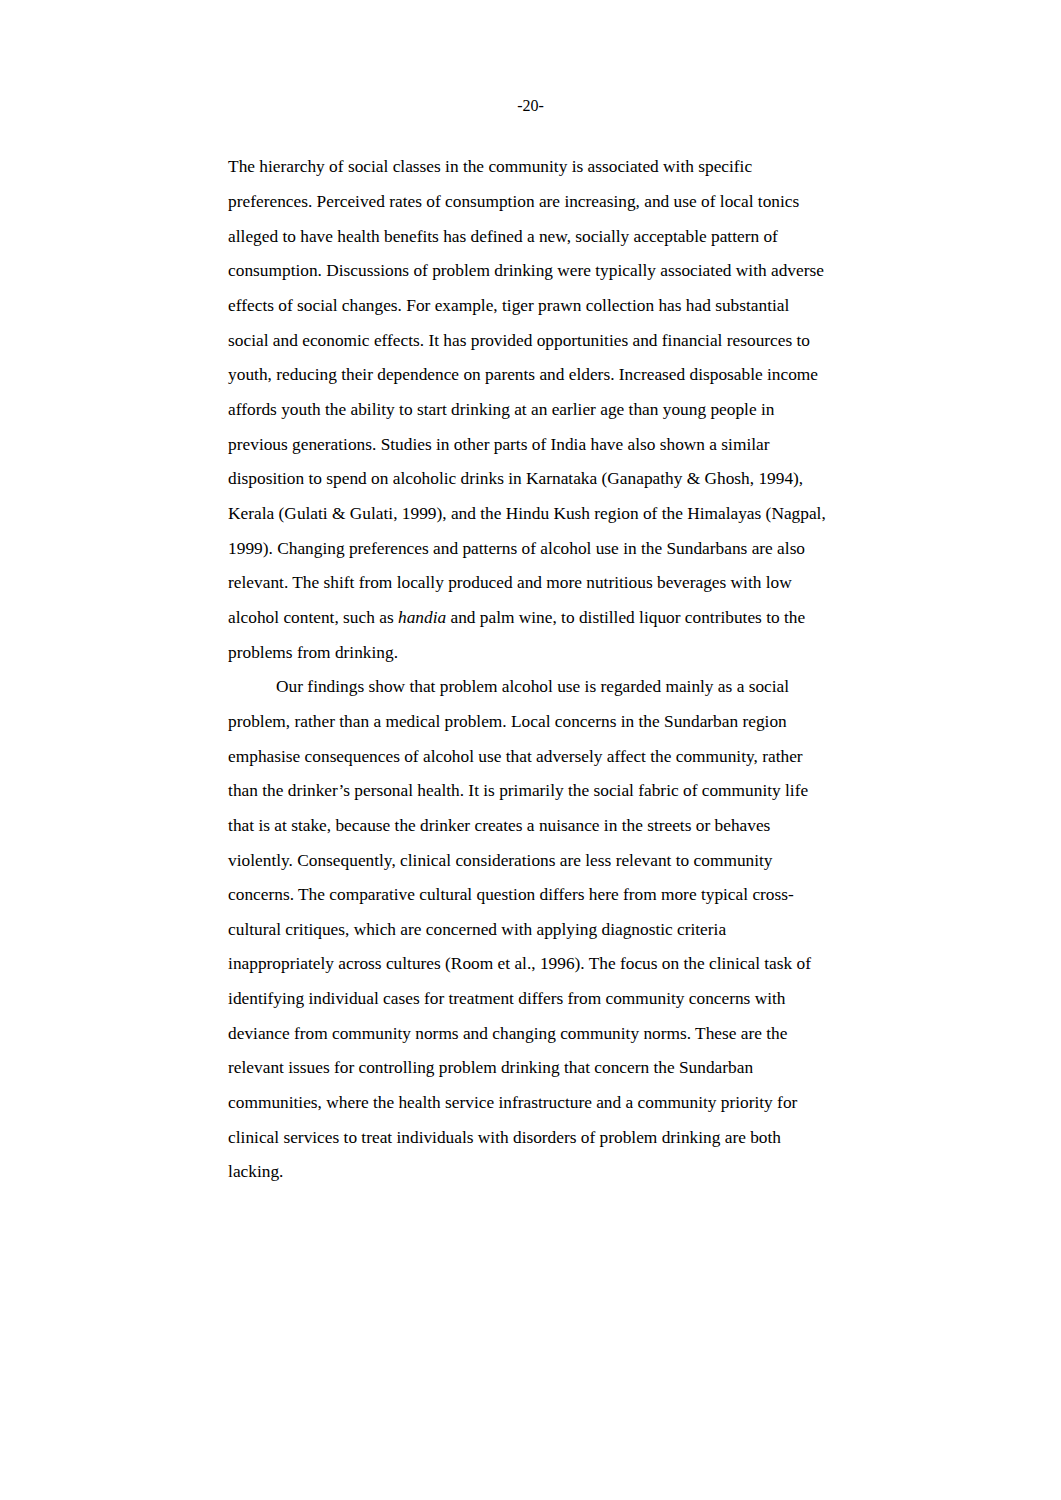-20-
The hierarchy of social classes in the community is associated with specific preferences. Perceived rates of consumption are increasing, and use of local tonics alleged to have health benefits has defined a new, socially acceptable pattern of consumption. Discussions of problem drinking were typically associated with adverse effects of social changes. For example, tiger prawn collection has had substantial social and economic effects. It has provided opportunities and financial resources to youth, reducing their dependence on parents and elders. Increased disposable income affords youth the ability to start drinking at an earlier age than young people in previous generations. Studies in other parts of India have also shown a similar disposition to spend on alcoholic drinks in Karnataka (Ganapathy & Ghosh, 1994), Kerala (Gulati & Gulati, 1999), and the Hindu Kush region of the Himalayas (Nagpal, 1999). Changing preferences and patterns of alcohol use in the Sundarbans are also relevant. The shift from locally produced and more nutritious beverages with low alcohol content, such as handia and palm wine, to distilled liquor contributes to the problems from drinking.
Our findings show that problem alcohol use is regarded mainly as a social problem, rather than a medical problem. Local concerns in the Sundarban region emphasise consequences of alcohol use that adversely affect the community, rather than the drinker’s personal health. It is primarily the social fabric of community life that is at stake, because the drinker creates a nuisance in the streets or behaves violently. Consequently, clinical considerations are less relevant to community concerns. The comparative cultural question differs here from more typical cross-cultural critiques, which are concerned with applying diagnostic criteria inappropriately across cultures (Room et al., 1996). The focus on the clinical task of identifying individual cases for treatment differs from community concerns with deviance from community norms and changing community norms. These are the relevant issues for controlling problem drinking that concern the Sundarban communities, where the health service infrastructure and a community priority for clinical services to treat individuals with disorders of problem drinking are both lacking.